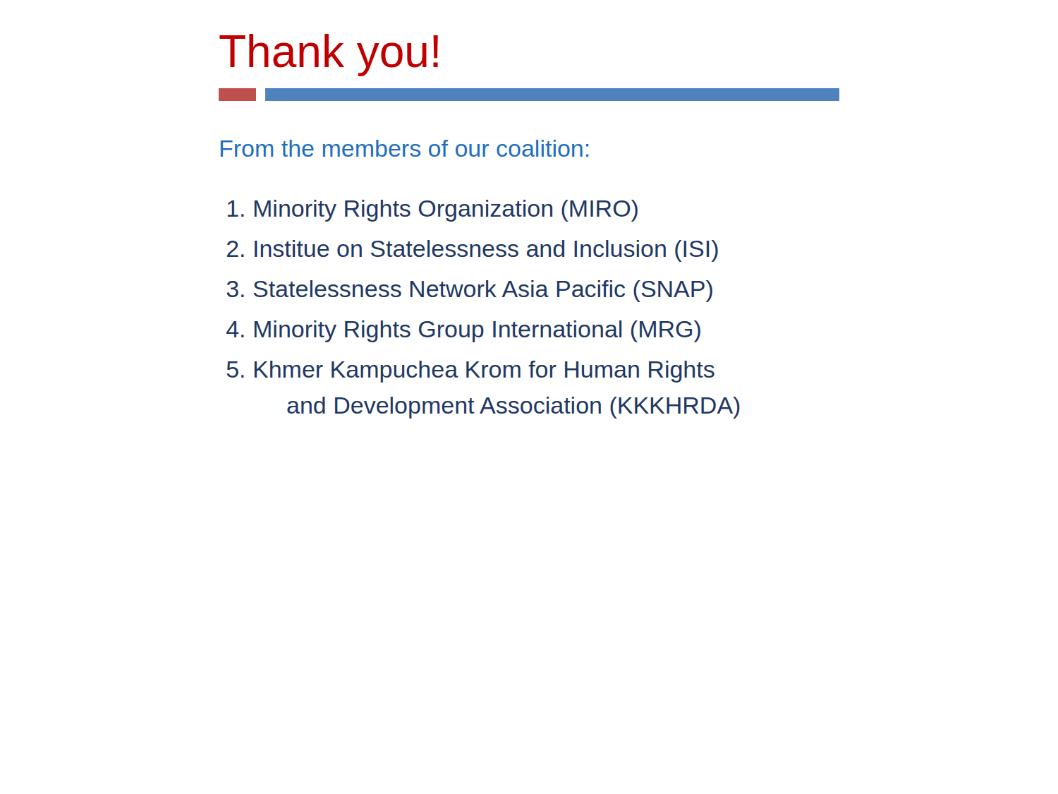Thank you!
From the members of our coalition:
Minority Rights Organization (MIRO)
Institue on Statelessness and Inclusion (ISI)
Statelessness Network Asia Pacific (SNAP)
Minority Rights Group International (MRG)
Khmer Kampuchea Krom for Human Rightsand Development Association (KKKHRDA)